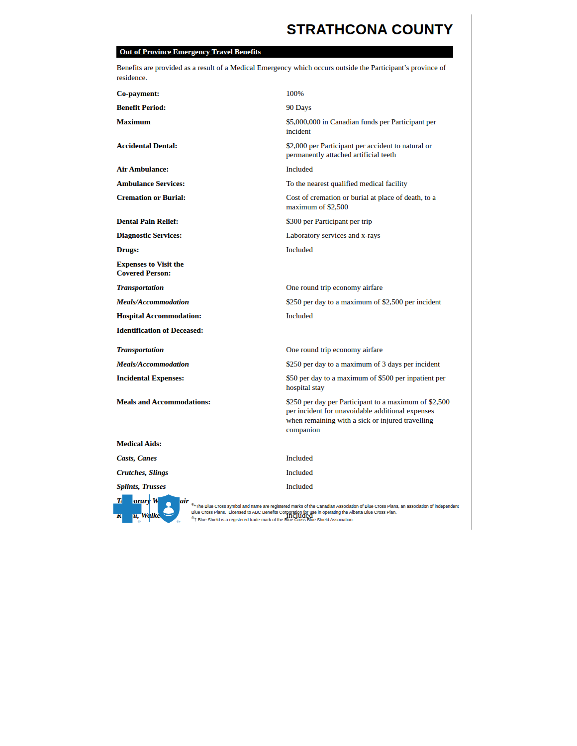STRATHCONA COUNTY
Out of Province Emergency Travel Benefits
Benefits are provided as a result of a Medical Emergency which occurs outside the Participant’s province of residence.
| Co-payment: | 100% |
| Benefit Period: | 90 Days |
| Maximum | $5,000,000 in Canadian funds per Participant per incident |
| Accidental Dental: | $2,000 per Participant per accident to natural or permanently attached artificial teeth |
| Air Ambulance: | Included |
| Ambulance Services: | To the nearest qualified medical facility |
| Cremation or Burial: | Cost of cremation or burial at place of death, to a maximum of $2,500 |
| Dental Pain Relief: | $300 per Participant per trip |
| Diagnostic Services: | Laboratory services and x-rays |
| Drugs: | Included |
| Expenses to Visit the Covered Person: | |
| Transportation | One round trip economy airfare |
| Meals/Accommodation | $250 per day to a maximum of $2,500 per incident |
| Hospital Accommodation: | Included |
| Identification of Deceased: | |
| Transportation | One round trip economy airfare |
| Meals/Accommodation | $250 per day to a maximum of 3 days per incident |
| Incidental Expenses: | $50 per day to a maximum of $500 per inpatient per hospital stay |
| Meals and Accommodations: | $250 per day per Participant to a maximum of $2,500 per incident for unavoidable additional expenses when remaining with a sick or injured travelling companion |
| Medical Aids: | |
| Casts, Canes | Included |
| Crutches, Slings | Included |
| Splints, Trusses | Included |
| Temporary Wheelchair | |
| Rental, Walkers | Included |
®*
®†
®*The Blue Cross symbol and name are registered marks of the Canadian Association of Blue Cross Plans, an association of independent Blue Cross Plans. Licensed to ABC Benefits Corporation for use in operating the Alberta Blue Cross Plan.
®† Blue Shield is a registered trade-mark of the Blue Cross Blue Shield Association.